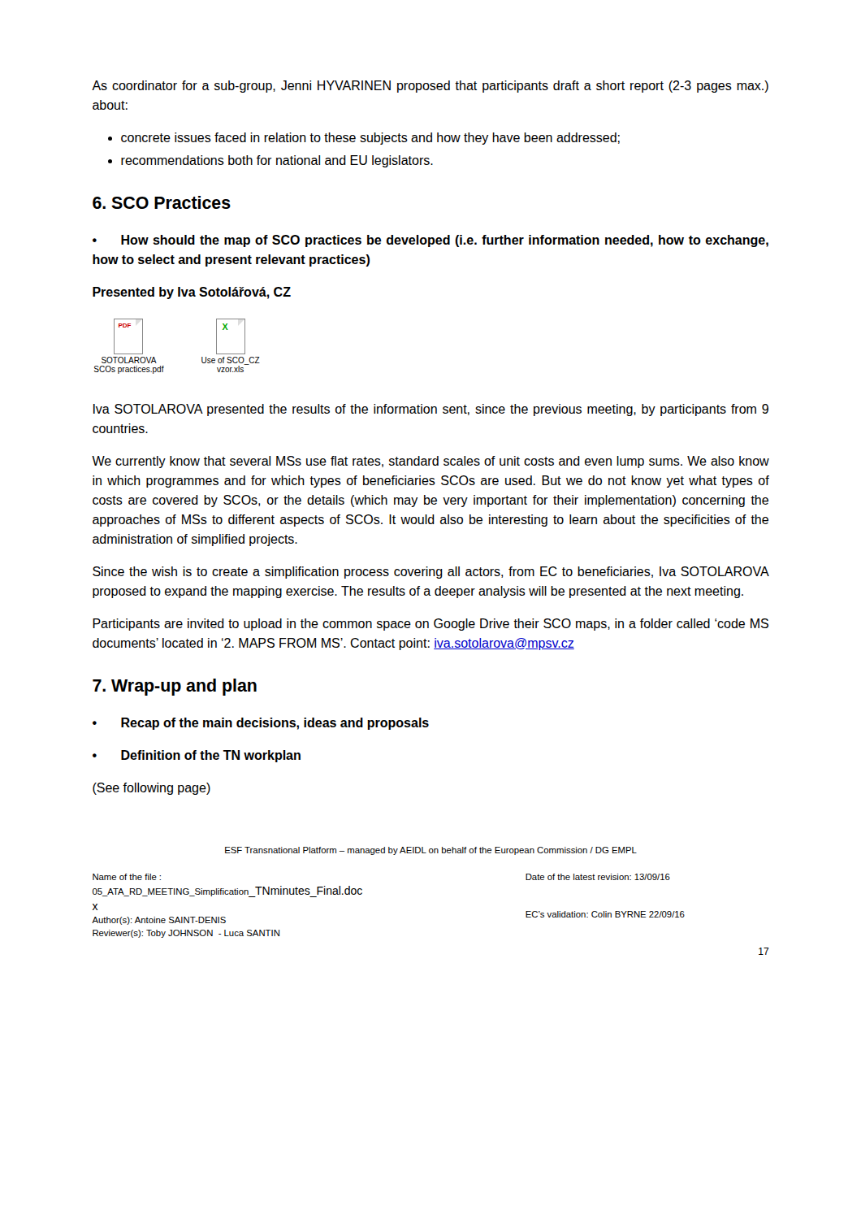As coordinator for a sub-group, Jenni HYVARINEN proposed that participants draft a short report (2-3 pages max.) about:
concrete issues faced in relation to these subjects and how they have been addressed;
recommendations both for national and EU legislators.
6. SCO Practices
•How should the map of SCO practices be developed (i.e. further information needed, how to exchange, how to select and present relevant practices)
Presented by Iva Sotolářová, CZ
SOTOLAROVA SCOs practices.pdf
Use of SCO_CZ vzor.xls
Iva SOTOLAROVA presented the results of the information sent, since the previous meeting, by participants from 9 countries.
We currently know that several MSs use flat rates, standard scales of unit costs and even lump sums. We also know in which programmes and for which types of beneficiaries SCOs are used. But we do not know yet what types of costs are covered by SCOs, or the details (which may be very important for their implementation) concerning the approaches of MSs to different aspects of SCOs. It would also be interesting to learn about the specificities of the administration of simplified projects.
Since the wish is to create a simplification process covering all actors, from EC to beneficiaries, Iva SOTOLAROVA proposed to expand the mapping exercise. The results of a deeper analysis will be presented at the next meeting.
Participants are invited to upload in the common space on Google Drive their SCO maps, in a folder called ‘code MS documents’ located in ‘2. MAPS FROM MS’. Contact point: iva.sotolarova@mpsv.cz
7. Wrap-up and plan
•Recap of the main decisions, ideas and proposals
•Definition of the TN workplan
(See following page)
ESF Transnational Platform – managed by AEIDL on behalf of the European Commission / DG EMPL
Name of the file :
05_ATA_RD_MEETING_Simplification_TNminutes_Final.doc
x
Author(s): Antoine SAINT-DENIS
Reviewer(s): Toby JOHNSON - Luca SANTIN
Date of the latest revision: 13/09/16
EC’s validation: Colin BYRNE 22/09/16
17